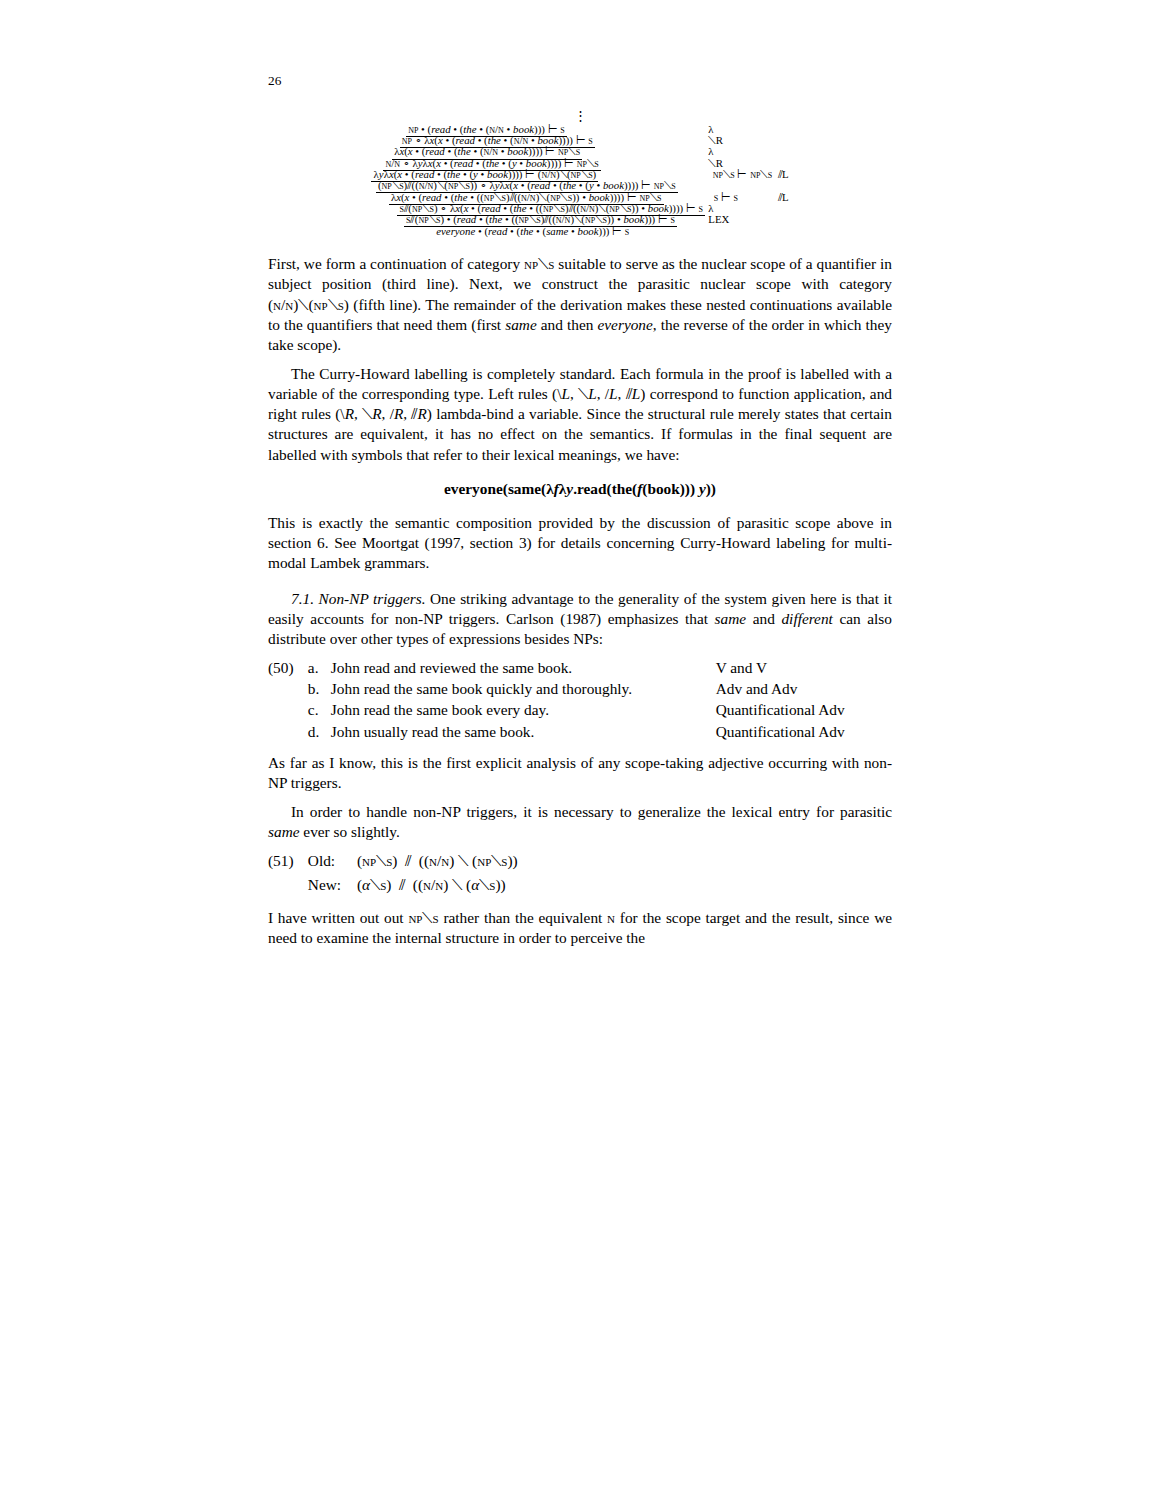26
⋮
np • (read • (the • (n/n • book))) ⊢ s
λ
np ∘ λx(x • (read • (the • (n/n • book)))) ⊢ s
⟍R
λx(x • (read • (the • (n/n • book)))) ⊢ np⟍s
λ
n/n ∘ λyλx(x • (read • (the • (y • book)))) ⊢ np⟍s
⟍R
λyλx(x • (read • (the • (y • book)))) ⊢ (n/n)⟍(np⟍s)
np⟍s ⊢ np⟍s
⫽L
(np⟍s)⫽((n/n)⟍(np⟍s)) ∘ λyλx(x • (read • (the • (y • book)))) ⊢ np⟍s
λx(x • (read • (the • ((np⟍s)⫽((n/n)⟍(np⟍s)) • book)))) ⊢ np⟍s
s ⊢ s
⫽L
s⫽(np⟍s) ∘ λx(x • (read • (the • ((np⟍s)⫽((n/n)⟍(np⟍s)) • book)))) ⊢ s
λ
s⫽(np⟍s) • (read • (the • ((np⟍s)⫽((n/n)⟍(np⟍s)) • book))) ⊢ s
LEX
everyone • (read • (the • (same • book))) ⊢ s
First, we form a continuation of category np⟍s suitable to serve as the nuclear scope of a quantifier in subject position (third line). Next, we construct the parasitic nuclear scope with category (n/n)⟍(np⟍s) (fifth line). The remainder of the derivation makes these nested continuations available to the quantifiers that need them (first same and then everyone, the reverse of the order in which they take scope).
The Curry-Howard labelling is completely standard. Each formula in the proof is labelled with a variable of the corresponding type. Left rules (\L, ⟍L, /L, ⫽L) correspond to function application, and right rules (\R, ⟍R, /R, ⫽R) lambda-bind a variable. Since the structural rule merely states that certain structures are equivalent, it has no effect on the semantics. If formulas in the final sequent are labelled with symbols that refer to their lexical meanings, we have:
everyone(same(λfλy.read(the(f(book))) y))
This is exactly the semantic composition provided by the discussion of parasitic scope above in section 6. See Moortgat (1997, section 3) for details concerning Curry-Howard labeling for multi-modal Lambek grammars.
7.1. Non-NP triggers. One striking advantage to the generality of the system given here is that it easily accounts for non-NP triggers. Carlson (1987) emphasizes that same and different can also distribute over other types of expressions besides NPs:
(50)
a.
John read and reviewed the same book.
V and V
(50)
b.
John read the same book quickly and thoroughly.
Adv and Adv
(50)
c.
John read the same book every day.
Quantificational Adv
(50)
d.
John usually read the same book.
Quantificational Adv
As far as I know, this is the first explicit analysis of any scope-taking adjective occurring with non-NP triggers.
In order to handle non-NP triggers, it is necessary to generalize the lexical entry for parasitic same ever so slightly.
(51)
Old:
(np⟍s) ⫽ ((n/n) ⟍ (np⟍s))
New:
(α⟍s) ⫽ ((n/n) ⟍ (α⟍s))
I have written out out np⟍s rather than the equivalent n for the scope target and the result, since we need to examine the internal structure in order to perceive the